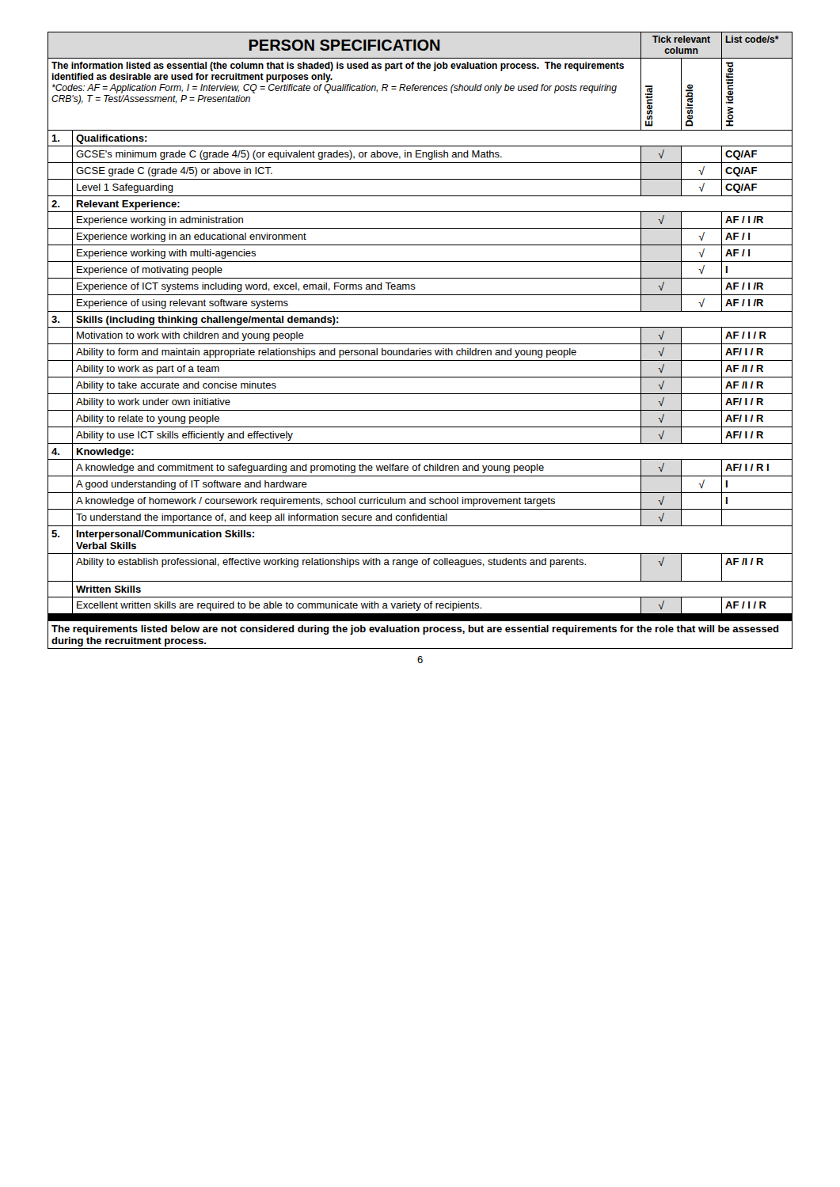| PERSON SPECIFICATION | Tick relevant column | List code/s* |
| The information listed as essential (the column that is shaded) is used as part of the job evaluation process. The requirements identified as desirable are used for recruitment purposes only. *Codes: AF = Application Form, I = Interview, CQ = Certificate of Qualification, R = References (should only be used for posts requiring CRB's), T = Test/Assessment, P = Presentation | Essential | Desirable | How identified |
| 1. | Qualifications: |
| | GCSE's minimum grade C (grade 4/5) (or equivalent grades), or above, in English and Maths. | √ | | CQ/AF |
| | GCSE grade C (grade 4/5) or above in ICT. | | √ | CQ/AF |
| | Level 1 Safeguarding | | √ | CQ/AF |
| 2. | Relevant Experience: |
| | Experience working in administration | √ | | AF / I /R |
| | Experience working in an educational environment | | √ | AF / I |
| | Experience working with multi-agencies | | √ | AF / I |
| | Experience of motivating people | | √ | I |
| | Experience of ICT systems including word, excel, email, Forms and Teams | √ | | AF / I /R |
| | Experience of using relevant software systems | | √ | AF / I /R |
| 3. | Skills (including thinking challenge/mental demands): |
| | Motivation to work with children and young people | √ | | AF / I / R |
| | Ability to form and maintain appropriate relationships and personal boundaries with children and young people | √ | | AF/ I / R |
| | Ability to work as part of a team | √ | | AF /I / R |
| | Ability to take accurate and concise minutes | √ | | AF /I / R |
| | Ability to work under own initiative | √ | | AF/ I / R |
| | Ability to relate to young people | √ | | AF/ I / R |
| | Ability to use ICT skills efficiently and effectively | √ | | AF/ I / R |
| 4. | Knowledge: |
| | A knowledge and commitment to safeguarding and promoting the welfare of children and young people | √ | | AF/ I / R I |
| | A good understanding of IT software and hardware | | √ | I |
| | A knowledge of homework / coursework requirements, school curriculum and school improvement targets | √ | | I |
| | To understand the importance of, and keep all information secure and confidential | √ | | |
| 5. | Interpersonal/Communication Skills: Verbal Skills |
| | Ability to establish professional, effective working relationships with a range of colleagues, students and parents. | √ | | AF /I / R |
| | Written Skills |
| | Excellent written skills are required to be able to communicate with a variety of recipients. | √ | | AF / I / R |
| The requirements listed below are not considered during the job evaluation process, but are essential requirements for the role that will be assessed during the recruitment process. |
6